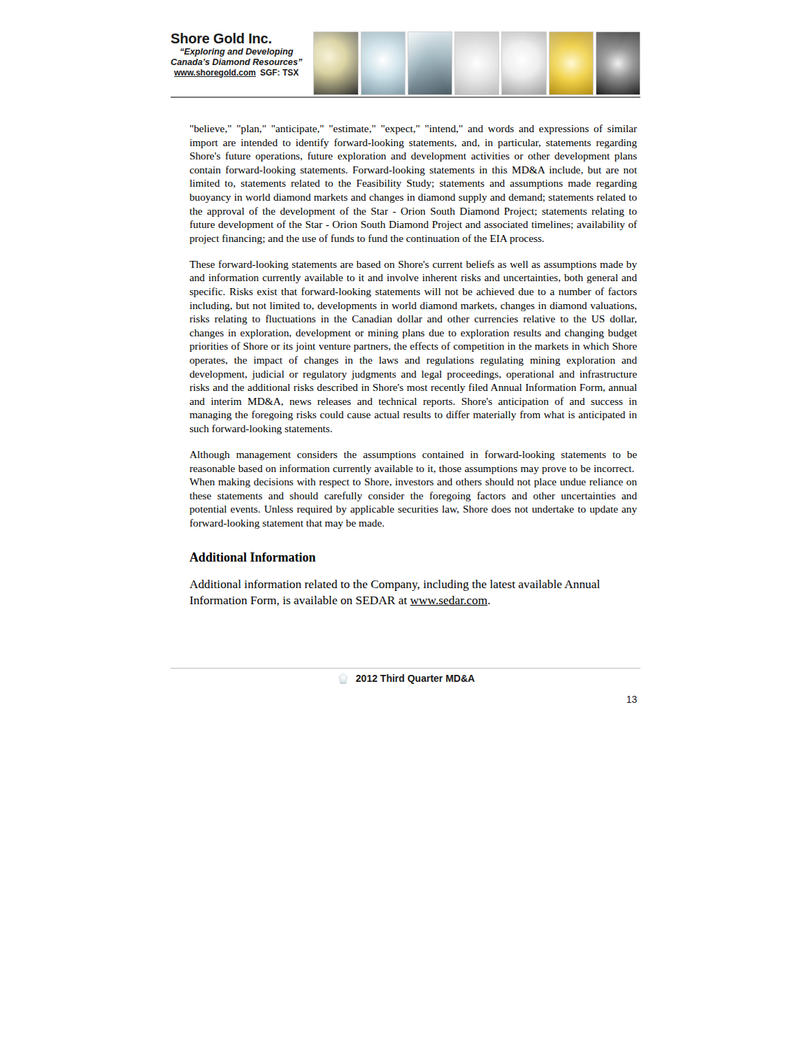Shore Gold Inc.
“Exploring and Developing
Canada’s Diamond Resources”
www.shoregold.com SGF: TSX
"believe," "plan," "anticipate," "estimate," "expect," "intend," and words and expressions of similar import are intended to identify forward-looking statements, and, in particular, statements regarding Shore's future operations, future exploration and development activities or other development plans contain forward-looking statements. Forward-looking statements in this MD&A include, but are not limited to, statements related to the Feasibility Study; statements and assumptions made regarding buoyancy in world diamond markets and changes in diamond supply and demand; statements related to the approval of the development of the Star - Orion South Diamond Project; statements relating to future development of the Star - Orion South Diamond Project and associated timelines; availability of project financing; and the use of funds to fund the continuation of the EIA process.
These forward-looking statements are based on Shore's current beliefs as well as assumptions made by and information currently available to it and involve inherent risks and uncertainties, both general and specific. Risks exist that forward-looking statements will not be achieved due to a number of factors including, but not limited to, developments in world diamond markets, changes in diamond valuations, risks relating to fluctuations in the Canadian dollar and other currencies relative to the US dollar, changes in exploration, development or mining plans due to exploration results and changing budget priorities of Shore or its joint venture partners, the effects of competition in the markets in which Shore operates, the impact of changes in the laws and regulations regulating mining exploration and development, judicial or regulatory judgments and legal proceedings, operational and infrastructure risks and the additional risks described in Shore's most recently filed Annual Information Form, annual and interim MD&A, news releases and technical reports. Shore's anticipation of and success in managing the foregoing risks could cause actual results to differ materially from what is anticipated in such forward-looking statements.
Although management considers the assumptions contained in forward-looking statements to be reasonable based on information currently available to it, those assumptions may prove to be incorrect. When making decisions with respect to Shore, investors and others should not place undue reliance on these statements and should carefully consider the foregoing factors and other uncertainties and potential events. Unless required by applicable securities law, Shore does not undertake to update any forward-looking statement that may be made.
Additional Information
Additional information related to the Company, including the latest available Annual Information Form, is available on SEDAR at www.sedar.com.
2012 Third Quarter MD&A
13